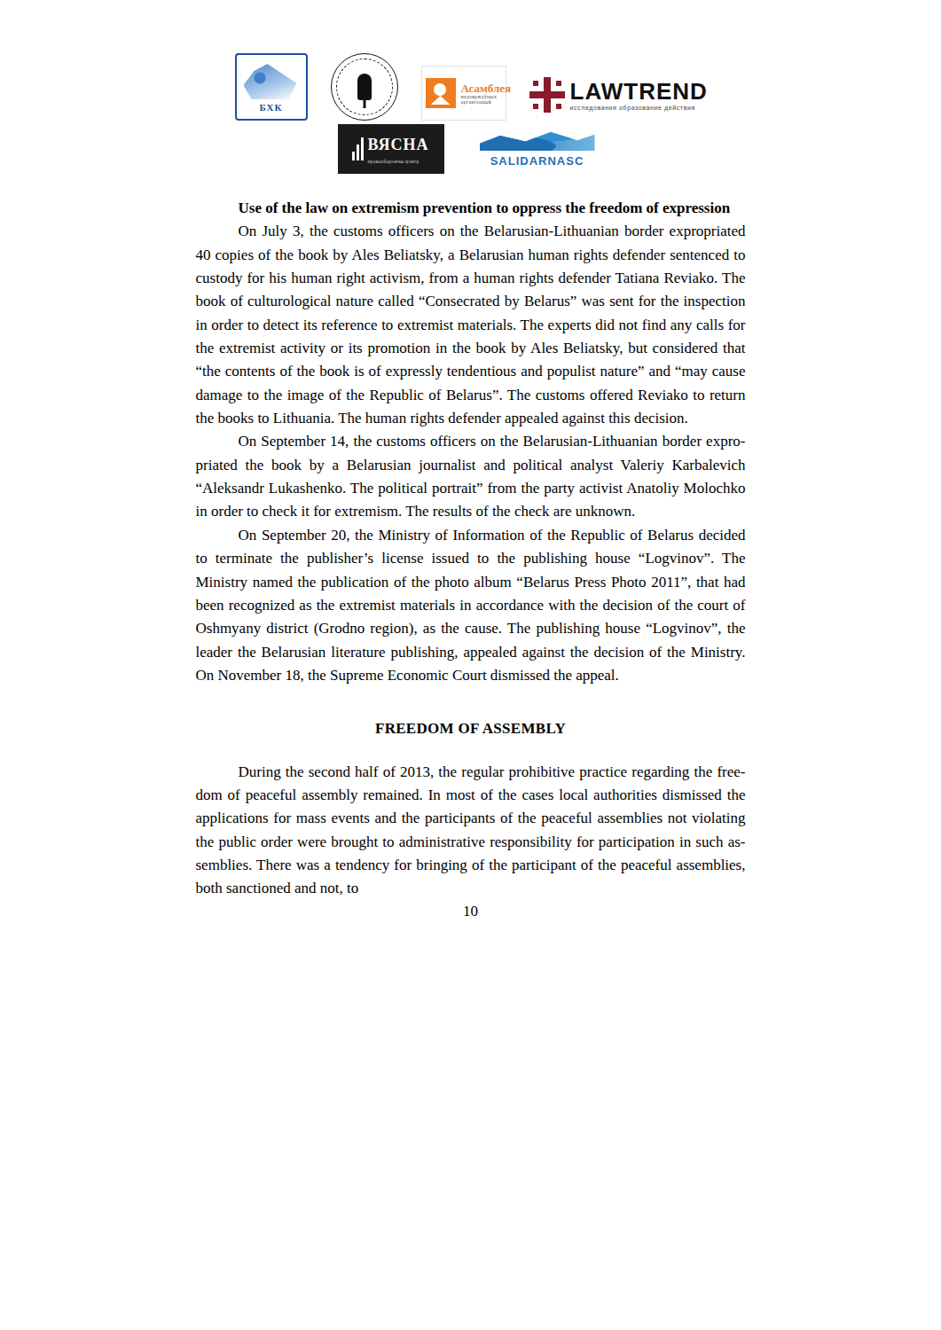БХК
Асамблеянедзяржаўных арганізацый
LAWTRENDисследования образование действия
ВЯСНАправаабарончы цэнтр
SALIDARNASC
Use of the law on extremism prevention to oppress the freedom of expression
On July 3, the customs officers on the Belarusian-Lithuanian border expropriated 40 copies of the book by Ales Beliatsky, a Belarusian human rights defender sentenced to custody for his human right activism, from a human rights defender Tatiana Reviako. The book of culturological nature called “Consecrated by Belarus” was sent for the inspection in order to detect its reference to extremist materials. The experts did not find any calls for the extremist activity or its promotion in the book by Ales Beliatsky, but considered that “the contents of the book is of expressly tendentious and populist nature” and “may cause damage to the image of the Republic of Belarus”. The customs offered Reviako to return the books to Lithuania. The human rights defender appealed against this decision.
On September 14, the customs officers on the Belarusian-Lithuanian border expropriated the book by a Belarusian journalist and political analyst Valeriy Karbalevich “Aleksandr Lukashenko. The political portrait” from the party activist Anatoliy Molochko in order to check it for extremism. The results of the check are unknown.
On September 20, the Ministry of Information of the Republic of Belarus decided to terminate the publisher’s license issued to the publishing house “Logvinov”. The Ministry named the publication of the photo album “Belarus Press Photo 2011”, that had been recognized as the extremist materials in accordance with the decision of the court of Oshmyany district (Grodno region), as the cause. The publishing house “Logvinov”, the leader the Belarusian literature publishing, appealed against the decision of the Ministry. On November 18, the Supreme Economic Court dismissed the appeal.
FREEDOM OF ASSEMBLY
During the second half of 2013, the regular prohibitive practice regarding the freedom of peaceful assembly remained. In most of the cases local authorities dismissed the applications for mass events and the participants of the peaceful assemblies not violating the public order were brought to administrative responsibility for participation in such assemblies. There was a tendency for bringing of the participant of the peaceful assemblies, both sanctioned and not, to
10